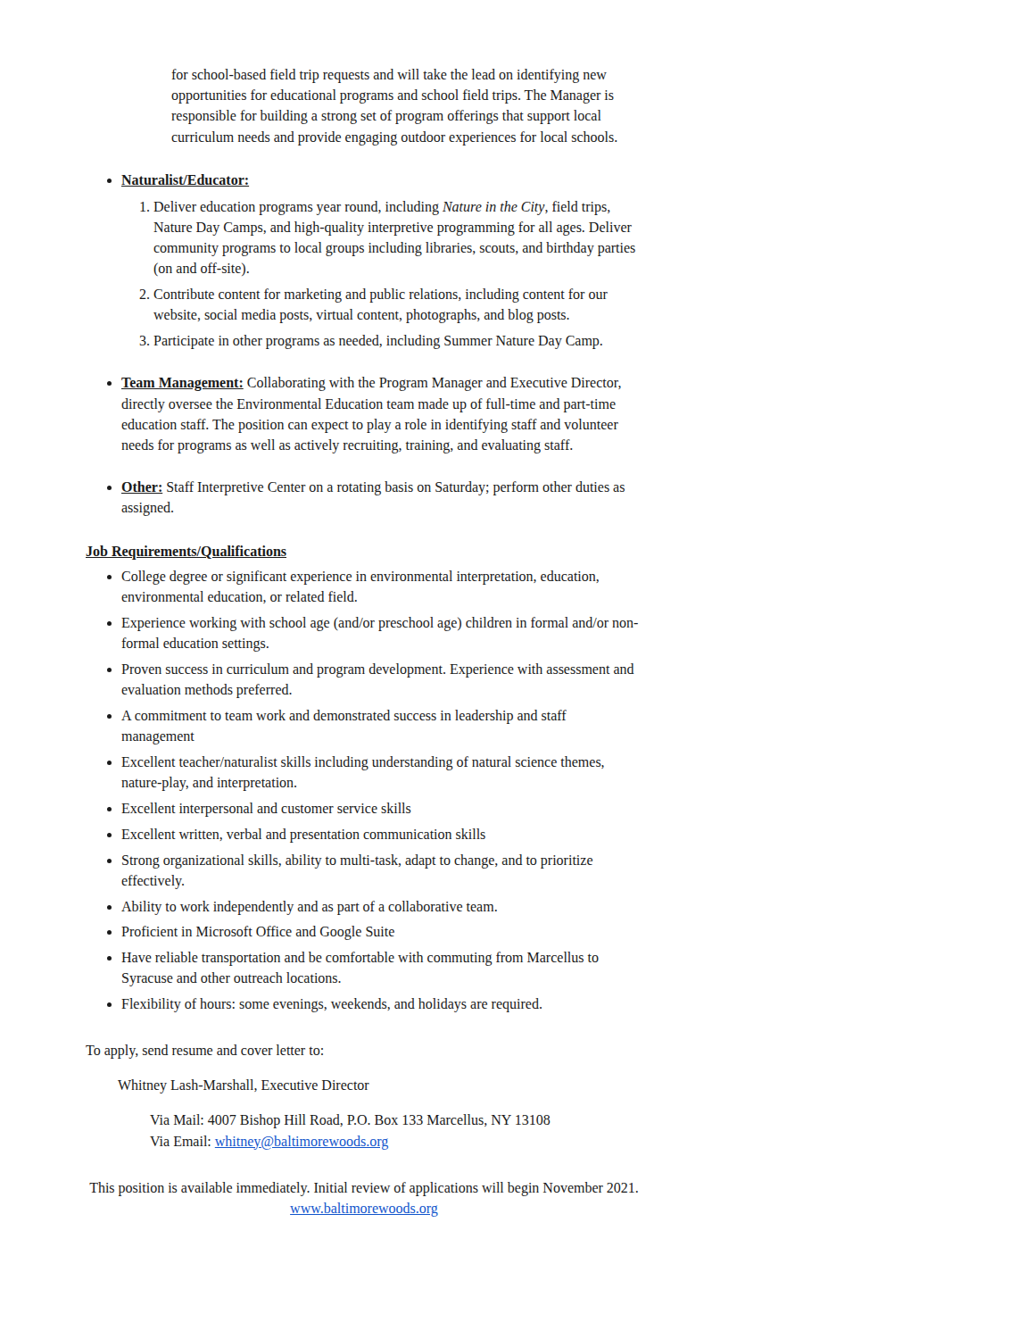for school-based field trip requests and will take the lead on identifying new opportunities for educational programs and school field trips. The Manager is responsible for building a strong set of program offerings that support local curriculum needs and provide engaging outdoor experiences for local schools.
Naturalist/Educator:
Deliver education programs year round, including Nature in the City, field trips, Nature Day Camps, and high-quality interpretive programming for all ages. Deliver community programs to local groups including libraries, scouts, and birthday parties (on and off-site).
Contribute content for marketing and public relations, including content for our website, social media posts, virtual content, photographs, and blog posts.
Participate in other programs as needed, including Summer Nature Day Camp.
Team Management: Collaborating with the Program Manager and Executive Director, directly oversee the Environmental Education team made up of full-time and part-time education staff. The position can expect to play a role in identifying staff and volunteer needs for programs as well as actively recruiting, training, and evaluating staff.
Other: Staff Interpretive Center on a rotating basis on Saturday; perform other duties as assigned.
Job Requirements/Qualifications
College degree or significant experience in environmental interpretation, education, environmental education, or related field.
Experience working with school age (and/or preschool age) children in formal and/or non-formal education settings.
Proven success in curriculum and program development. Experience with assessment and evaluation methods preferred.
A commitment to team work and demonstrated success in leadership and staff management
Excellent teacher/naturalist skills including understanding of natural science themes, nature-play, and interpretation.
Excellent interpersonal and customer service skills
Excellent written, verbal and presentation communication skills
Strong organizational skills, ability to multi-task, adapt to change, and to prioritize effectively.
Ability to work independently and as part of a collaborative team.
Proficient in Microsoft Office and Google Suite
Have reliable transportation and be comfortable with commuting from Marcellus to Syracuse and other outreach locations.
Flexibility of hours: some evenings, weekends, and holidays are required.
To apply, send resume and cover letter to:
Whitney Lash-Marshall, Executive Director
Via Mail: 4007 Bishop Hill Road, P.O. Box 133 Marcellus, NY 13108
Via Email: whitney@baltimorewoods.org
This position is available immediately. Initial review of applications will begin November 2021.
www.baltimorewoods.org